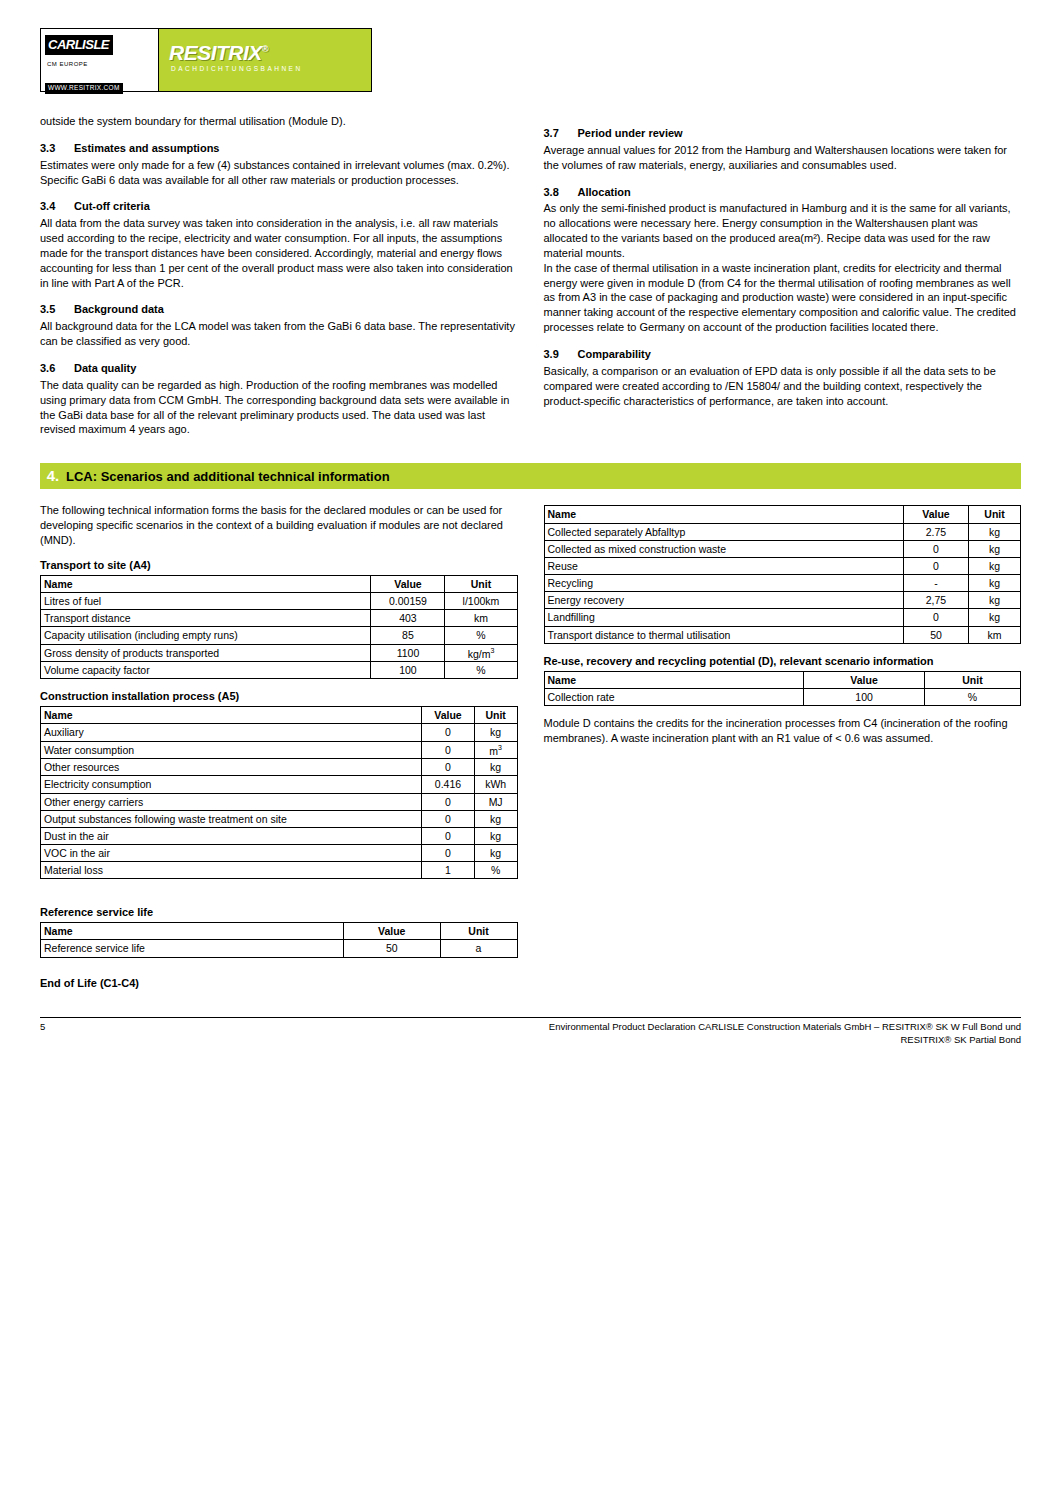CARLISLE
CM EUROPE
WWW.RESITRIX.COM
RESITRIX® DACHDICHTUNGSBAHNEN
outside the system boundary for thermal utilisation (Module D).
3.3 Estimates and assumptions
Estimates were only made for a few (4) substances contained in irrelevant volumes (max. 0.2%). Specific GaBi 6 data was available for all other raw materials or production processes.
3.4 Cut-off criteria
All data from the data survey was taken into consideration in the analysis, i.e. all raw materials used according to the recipe, electricity and water consumption. For all inputs, the assumptions made for the transport distances have been considered. Accordingly, material and energy flows accounting for less than 1 per cent of the overall product mass were also taken into consideration in line with Part A of the PCR.
3.5 Background data
All background data for the LCA model was taken from the GaBi 6 data base. The representativity can be classified as very good.
3.6 Data quality
The data quality can be regarded as high. Production of the roofing membranes was modelled using primary data from CCM GmbH. The corresponding background data sets were available in the GaBi data base for all of the relevant preliminary products used. The data used was last revised maximum 4 years ago.
3.7 Period under review
Average annual values for 2012 from the Hamburg and Waltershausen locations were taken for the volumes of raw materials, energy, auxiliaries and consumables used.
3.8 Allocation
As only the semi-finished product is manufactured in Hamburg and it is the same for all variants, no allocations were necessary here. Energy consumption in the Waltershausen plant was allocated to the variants based on the produced area(m²). Recipe data was used for the raw material mounts.
In the case of thermal utilisation in a waste incineration plant, credits for electricity and thermal energy were given in module D (from C4 for the thermal utilisation of roofing membranes as well as from A3 in the case of packaging and production waste) were considered in an input-specific manner taking account of the respective elementary composition and calorific value. The credited processes relate to Germany on account of the production facilities located there.
3.9 Comparability
Basically, a comparison or an evaluation of EPD data is only possible if all the data sets to be compared were created according to /EN 15804/ and the building context, respectively the product-specific characteristics of performance, are taken into account.
4. LCA: Scenarios and additional technical information
The following technical information forms the basis for the declared modules or can be used for developing specific scenarios in the context of a building evaluation if modules are not declared (MND).
Transport to site (A4)
| Name | Value | Unit |
| --- | --- | --- |
| Litres of fuel | 0.00159 | l/100km |
| Transport distance | 403 | km |
| Capacity utilisation (including empty runs) | 85 | % |
| Gross density of products transported | 1100 | kg/m 3 |
| Volume capacity factor | 100 | % |
Construction installation process (A5)
| Name | Value | Unit |
| --- | --- | --- |
| Auxiliary | 0 | kg |
| Water consumption | 0 | m 3 |
| Other resources | 0 | kg |
| Electricity consumption | 0.416 | kWh |
| Other energy carriers | 0 | MJ |
| Output substances following waste treatment on site | 0 | kg |
| Dust in the air | 0 | kg |
| VOC in the air | 0 | kg |
| Material loss | 1 | % |
Reference service life
| Name | Value | Unit |
| --- | --- | --- |
| Reference service life | 50 | a |
End of Life (C1-C4)
| Name | Value | Unit |
| --- | --- | --- |
| Collected separately Abfalltyp | 2.75 | kg |
| Collected as mixed construction waste | 0 | kg |
| Reuse | 0 | kg |
| Recycling | - | kg |
| Energy recovery | 2,75 | kg |
| Landfilling | 0 | kg |
| Transport distance to thermal utilisation | 50 | km |
Re-use, recovery and recycling potential (D), relevant scenario information
| Name | Value | Unit |
| --- | --- | --- |
| Collection rate | 100 | % |
Module D contains the credits for the incineration processes from C4 (incineration of the roofing membranes). A waste incineration plant with an R1 value of < 0.6 was assumed.
5
Environmental Product Declaration CARLISLE Construction Materials GmbH – RESITRIX® SK W Full Bond und
RESITRIX® SK Partial Bond